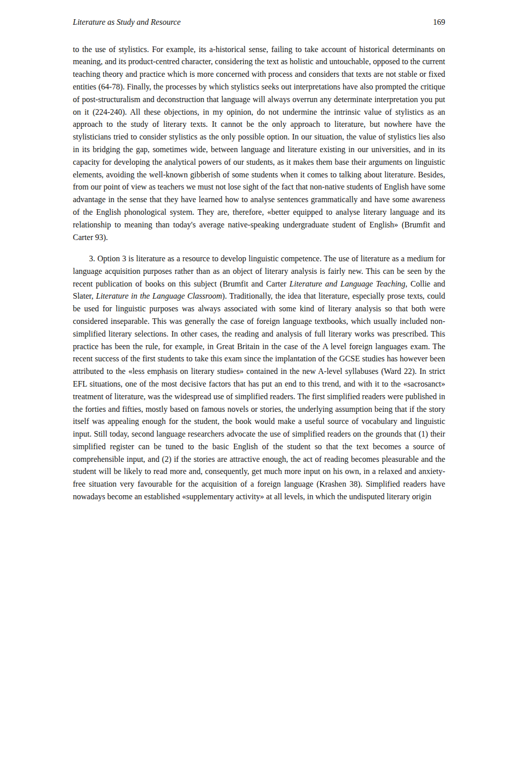Literature as Study and Resource 169
to the use of stylistics. For example, its a-historical sense, failing to take account of historical determinants on meaning, and its product-centred character, considering the text as holistic and untouchable, opposed to the current teaching theory and practice which is more concerned with process and considers that texts are not stable or fixed entities (64-78). Finally, the processes by which stylistics seeks out interpretations have also prompted the critique of post-structuralism and deconstruction that language will always overrun any determinate interpretation you put on it (224-240). All these objections, in my opinion, do not undermine the intrinsic value of stylistics as an approach to the study of literary texts. It cannot be the only approach to literature, but nowhere have the stylisticians tried to consider stylistics as the only possible option. In our situation, the value of stylistics lies also in its bridging the gap, sometimes wide, between language and literature existing in our universities, and in its capacity for developing the analytical powers of our students, as it makes them base their arguments on linguistic elements, avoiding the well-known gibberish of some students when it comes to talking about literature. Besides, from our point of view as teachers we must not lose sight of the fact that non-native students of English have some advantage in the sense that they have learned how to analyse sentences grammatically and have some awareness of the English phonological system. They are, therefore, «better equipped to analyse literary language and its relationship to meaning than today's average native-speaking undergraduate student of English» (Brumfit and Carter 93).
3. Option 3 is literature as a resource to develop linguistic competence. The use of literature as a medium for language acquisition purposes rather than as an object of literary analysis is fairly new. This can be seen by the recent publication of books on this subject (Brumfit and Carter Literature and Language Teaching, Collie and Slater, Literature in the Language Classroom). Traditionally, the idea that literature, especially prose texts, could be used for linguistic purposes was always associated with some kind of literary analysis so that both were considered inseparable. This was generally the case of foreign language textbooks, which usually included non-simplified literary selections. In other cases, the reading and analysis of full literary works was prescribed. This practice has been the rule, for example, in Great Britain in the case of the A level foreign languages exam. The recent success of the first students to take this exam since the implantation of the GCSE studies has however been attributed to the «less emphasis on literary studies» contained in the new A-level syllabuses (Ward 22). In strict EFL situations, one of the most decisive factors that has put an end to this trend, and with it to the «sacrosanct» treatment of literature, was the widespread use of simplified readers. The first simplified readers were published in the forties and fifties, mostly based on famous novels or stories, the underlying assumption being that if the story itself was appealing enough for the student, the book would make a useful source of vocabulary and linguistic input. Still today, second language researchers advocate the use of simplified readers on the grounds that (1) their simplified register can be tuned to the basic English of the student so that the text becomes a source of comprehensible input, and (2) if the stories are attractive enough, the act of reading becomes pleasurable and the student will be likely to read more and, consequently, get much more input on his own, in a relaxed and anxiety-free situation very favourable for the acquisition of a foreign language (Krashen 38). Simplified readers have nowadays become an established «supplementary activity» at all levels, in which the undisputed literary origin